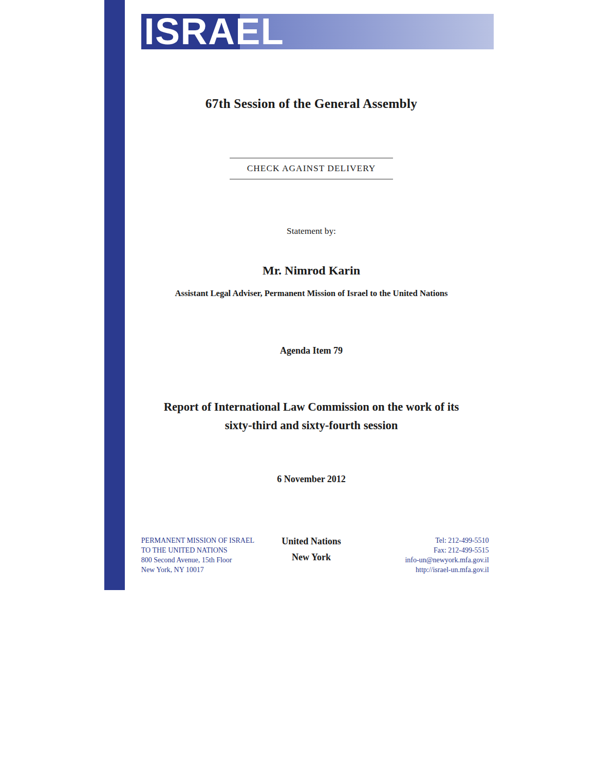ISRAEL
67th Session of the General Assembly
CHECK AGAINST DELIVERY
Statement by:
Mr. Nimrod Karin
Assistant Legal Adviser, Permanent Mission of Israel to the United Nations
Agenda Item 79
Report of International Law Commission on the work of its
sixty-third and sixty-fourth session
6 November 2012
United Nations
New York
PERMANENT MISSION OF ISRAEL
TO THE UNITED NATIONS
800 Second Avenue, 15th Floor
New York, NY 10017
Tel: 212-499-5510
Fax: 212-499-5515
info-un@newyork.mfa.gov.il
http://israel-un.mfa.gov.il